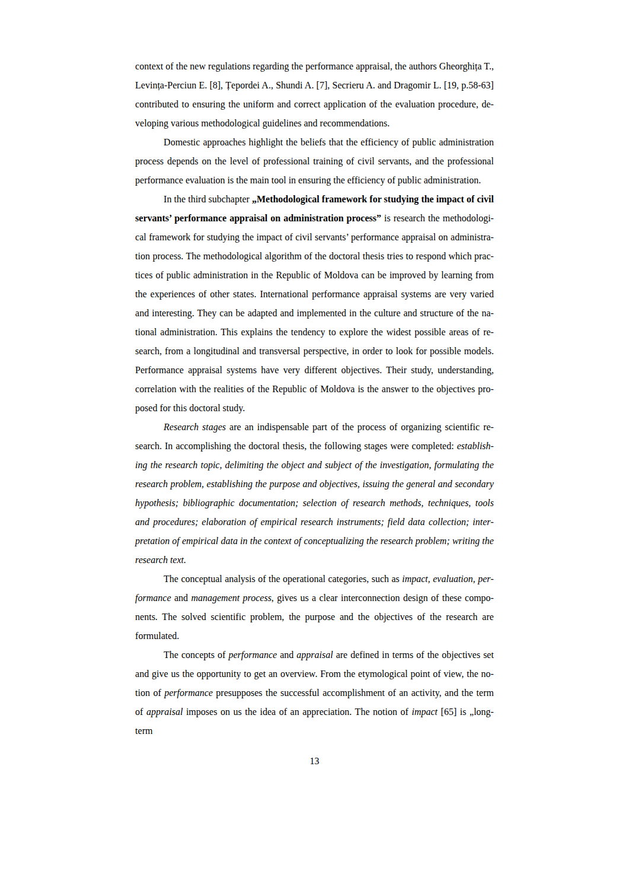context of the new regulations regarding the performance appraisal, the authors Gheorghița T., Levința-Perciun E. [8], Țepordei A., Shundi A. [7], Secrieru A. and Dragomir L. [19, p.58-63] contributed to ensuring the uniform and correct application of the evaluation procedure, developing various methodological guidelines and recommendations.
Domestic approaches highlight the beliefs that the efficiency of public administration process depends on the level of professional training of civil servants, and the professional performance evaluation is the main tool in ensuring the efficiency of public administration.
In the third subchapter „Methodological framework for studying the impact of civil servants’ performance appraisal on administration process” is research the methodological framework for studying the impact of civil servants’ performance appraisal on administration process. The methodological algorithm of the doctoral thesis tries to respond which practices of public administration in the Republic of Moldova can be improved by learning from the experiences of other states. International performance appraisal systems are very varied and interesting. They can be adapted and implemented in the culture and structure of the national administration. This explains the tendency to explore the widest possible areas of research, from a longitudinal and transversal perspective, in order to look for possible models. Performance appraisal systems have very different objectives. Their study, understanding, correlation with the realities of the Republic of Moldova is the answer to the objectives proposed for this doctoral study.
Research stages are an indispensable part of the process of organizing scientific research. In accomplishing the doctoral thesis, the following stages were completed: establishing the research topic, delimiting the object and subject of the investigation, formulating the research problem, establishing the purpose and objectives, issuing the general and secondary hypothesis; bibliographic documentation; selection of research methods, techniques, tools and procedures; elaboration of empirical research instruments; field data collection; interpretation of empirical data in the context of conceptualizing the research problem; writing the research text.
The conceptual analysis of the operational categories, such as impact, evaluation, performance and management process, gives us a clear interconnection design of these components. The solved scientific problem, the purpose and the objectives of the research are formulated.
The concepts of performance and appraisal are defined in terms of the objectives set and give us the opportunity to get an overview. From the etymological point of view, the notion of performance presupposes the successful accomplishment of an activity, and the term of appraisal imposes on us the idea of an appreciation. The notion of impact [65] is „long-term
13